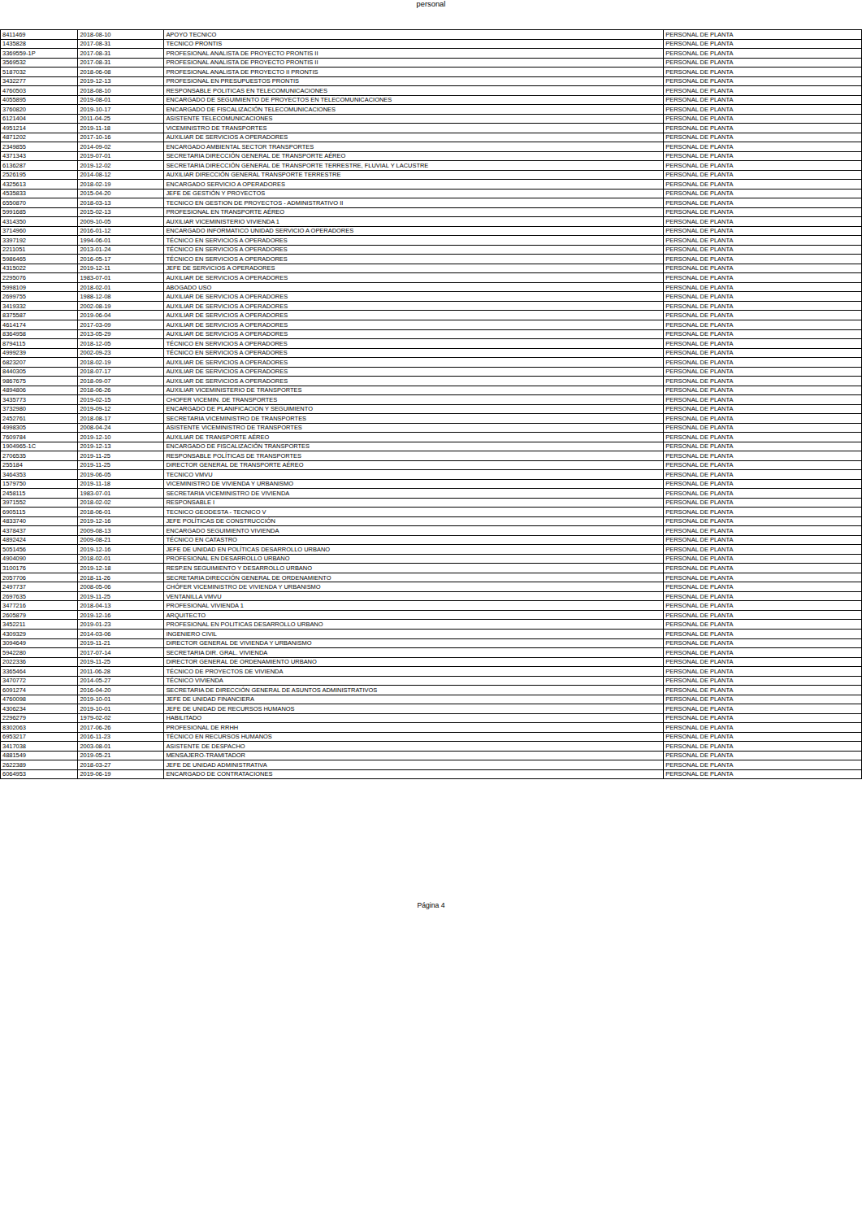personal
| 8411469 | 2018-08-10 | APOYO TECNICO | PERSONAL DE PLANTA |
| 1435828 | 2017-08-31 | TECNICO PRONTIS | PERSONAL DE PLANTA |
| 3369559-1P | 2017-08-31 | PROFESIONAL ANALISTA DE PROYECTO PRONTIS II | PERSONAL DE PLANTA |
| 3569532 | 2017-08-31 | PROFESIONAL ANALISTA DE PROYECTO PRONTIS II | PERSONAL DE PLANTA |
| 5187032 | 2018-06-08 | PROFESIONAL ANALISTA DE PROYECTO II PRONTIS | PERSONAL DE PLANTA |
| 3432277 | 2019-12-13 | PROFESIONAL EN PRESUPUESTOS PRONTIS | PERSONAL DE PLANTA |
| 4760503 | 2018-08-10 | RESPONSABLE POLITICAS EN TELECOMUNICACIONES | PERSONAL DE PLANTA |
| 4055895 | 2019-08-01 | ENCARGADO DE SEGUIMIENTO DE PROYECTOS EN TELECOMUNICACIONES | PERSONAL DE PLANTA |
| 3760820 | 2019-10-17 | ENCARGADO DE FISCALIZACIÓN TELECOMUNICACIONES | PERSONAL DE PLANTA |
| 6121404 | 2011-04-25 | ASISTENTE TELECOMUNICACIONES | PERSONAL DE PLANTA |
| 4951214 | 2019-11-18 | VICEMINISTRO DE TRANSPORTES | PERSONAL DE PLANTA |
| 4871202 | 2017-10-16 | AUXILIAR DE SERVICIOS A OPERADORES | PERSONAL DE PLANTA |
| 2349855 | 2014-09-02 | ENCARGADO AMBIENTAL SECTOR TRANSPORTES | PERSONAL DE PLANTA |
| 4371343 | 2019-07-01 | SECRETARIA DIRECCIÓN GENERAL DE TRANSPORTE AÉREO | PERSONAL DE PLANTA |
| 6136287 | 2019-12-02 | SECRETARIA DIRECCIÓN GENERAL DE TRANSPORTE TERRESTRE, FLUVIAL Y LACUSTRE | PERSONAL DE PLANTA |
| 2526195 | 2014-08-12 | AUXILIAR DIRECCIÓN GENERAL TRANSPORTE TERRESTRE | PERSONAL DE PLANTA |
| 4325613 | 2018-02-19 | ENCARGADO SERVICIO A OPERADORES | PERSONAL DE PLANTA |
| 4535833 | 2015-04-20 | JEFE DE GESTIÓN Y PROYECTOS | PERSONAL DE PLANTA |
| 6550870 | 2018-03-13 | TECNICO EN GESTION DE PROYECTOS - ADMINISTRATIVO II | PERSONAL DE PLANTA |
| 5991685 | 2015-02-13 | PROFESIONAL EN TRANSPORTE AÉREO | PERSONAL DE PLANTA |
| 4314350 | 2009-10-05 | AUXILIAR VICEMINISTERIO VIVIENDA 1 | PERSONAL DE PLANTA |
| 3714960 | 2016-01-12 | ENCARGADO INFORMATICO UNIDAD SERVICIO A OPERADORES | PERSONAL DE PLANTA |
| 3397192 | 1994-06-01 | TÉCNICO EN SERVICIOS A OPERADORES | PERSONAL DE PLANTA |
| 2211051 | 2013-01-24 | TÉCNICO EN SERVICIOS A OPERADORES | PERSONAL DE PLANTA |
| 5986465 | 2016-05-17 | TÉCNICO EN SERVICIOS A OPERADORES | PERSONAL DE PLANTA |
| 4315022 | 2019-12-11 | JEFE DE SERVICIOS A OPERADORES | PERSONAL DE PLANTA |
| 2295076 | 1983-07-01 | AUXILIAR DE SERVICIOS A OPERADORES | PERSONAL DE PLANTA |
| 5998109 | 2018-02-01 | ABOGADO USO | PERSONAL DE PLANTA |
| 2699755 | 1988-12-08 | AUXILIAR DE SERVICIOS A OPERADORES | PERSONAL DE PLANTA |
| 3419332 | 2002-08-19 | AUXILIAR DE SERVICIOS A OPERADORES | PERSONAL DE PLANTA |
| 8375587 | 2019-06-04 | AUXILIAR DE SERVICIOS A OPERADORES | PERSONAL DE PLANTA |
| 4614174 | 2017-03-09 | AUXILIAR DE SERVICIOS A OPERADORES | PERSONAL DE PLANTA |
| 8364958 | 2013-05-29 | AUXILIAR DE SERVICIOS A OPERADORES | PERSONAL DE PLANTA |
| 8794115 | 2018-12-05 | TÉCNICO EN SERVICIOS A OPERADORES | PERSONAL DE PLANTA |
| 4999239 | 2002-09-23 | TÉCNICO EN SERVICIOS A OPERADORES | PERSONAL DE PLANTA |
| 6823207 | 2018-02-19 | AUXILIAR DE SERVICIOS A OPERADORES | PERSONAL DE PLANTA |
| 8440305 | 2018-07-17 | AUXILIAR DE SERVICIOS A OPERADORES | PERSONAL DE PLANTA |
| 9867675 | 2018-09-07 | AUXILIAR DE SERVICIOS A OPERADORES | PERSONAL DE PLANTA |
| 4894806 | 2018-06-26 | AUXILIAR VICEMINISTERIO DE TRANSPORTES | PERSONAL DE PLANTA |
| 3435773 | 2019-02-15 | CHOFER VICEMIN. DE TRANSPORTES | PERSONAL DE PLANTA |
| 3732980 | 2019-09-12 | ENCARGADO DE PLANIFICACION Y SEGUIMIENTO | PERSONAL DE PLANTA |
| 2452761 | 2018-08-17 | SECRETARIA VICEMINISTRO DE TRANSPORTES | PERSONAL DE PLANTA |
| 4998305 | 2008-04-24 | ASISTENTE VICEMINISTRO DE TRANSPORTES | PERSONAL DE PLANTA |
| 7609784 | 2019-12-10 | AUXILIAR DE TRANSPORTE AÉREO | PERSONAL DE PLANTA |
| 1904965-1C | 2019-12-13 | ENCARGADO DE FISCALIZACIÓN TRANSPORTES | PERSONAL DE PLANTA |
| 2706535 | 2019-11-25 | RESPONSABLE POLÍTICAS DE TRANSPORTES | PERSONAL DE PLANTA |
| 255184 | 2019-11-25 | DIRECTOR GENERAL DE TRANSPORTE AÉREO | PERSONAL DE PLANTA |
| 3464353 | 2019-06-05 | TECNICO VMVU | PERSONAL DE PLANTA |
| 1579750 | 2019-11-18 | VICEMINISTRO DE VIVIENDA Y URBANISMO | PERSONAL DE PLANTA |
| 2458115 | 1983-07-01 | SECRETARIA VICEMINISTRO DE VIVIENDA | PERSONAL DE PLANTA |
| 3971552 | 2018-02-02 | RESPONSABLE I | PERSONAL DE PLANTA |
| 6905115 | 2018-06-01 | TECNICO GEODESTA - TECNICO V | PERSONAL DE PLANTA |
| 4833740 | 2019-12-16 | JEFE POLÍTICAS DE CONSTRUCCIÓN | PERSONAL DE PLANTA |
| 4378437 | 2009-08-13 | ENCARGADO SEGUIMIENTO VIVIENDA | PERSONAL DE PLANTA |
| 4892424 | 2009-08-21 | TÉCNICO EN CATASTRO | PERSONAL DE PLANTA |
| 5051456 | 2019-12-16 | JEFE DE UNIDAD EN POLÍTICAS DESARROLLO URBANO | PERSONAL DE PLANTA |
| 4904090 | 2018-02-01 | PROFESIONAL EN DESARROLLO URBANO | PERSONAL DE PLANTA |
| 3100176 | 2019-12-18 | RESP.EN SEGUIMIENTO Y DESARROLLO URBANO | PERSONAL DE PLANTA |
| 2057706 | 2018-11-26 | SECRETARIA DIRECCIÓN GENERAL DE ORDENAMIENTO | PERSONAL DE PLANTA |
| 2497737 | 2008-05-06 | CHÓFER VICEMINISTRO DE VIVIENDA Y URBANISMO | PERSONAL DE PLANTA |
| 2697635 | 2019-11-25 | VENTANILLA VMVU | PERSONAL DE PLANTA |
| 3477216 | 2018-04-13 | PROFESIONAL VIVIENDA 1 | PERSONAL DE PLANTA |
| 2605879 | 2019-12-16 | ARQUITECTO | PERSONAL DE PLANTA |
| 3452211 | 2019-01-23 | PROFESIONAL EN POLITICAS DESARROLLO URBANO | PERSONAL DE PLANTA |
| 4309329 | 2014-03-06 | INGENIERO CIVIL | PERSONAL DE PLANTA |
| 3094649 | 2019-11-21 | DIRECTOR GENERAL DE VIVIENDA Y URBANISMO | PERSONAL DE PLANTA |
| 5942280 | 2017-07-14 | SECRETARIA DIR. GRAL. VIVIENDA | PERSONAL DE PLANTA |
| 2022336 | 2019-11-25 | DIRECTOR GENERAL DE ORDENAMIENTO URBANO | PERSONAL DE PLANTA |
| 3365464 | 2011-06-28 | TÉCNICO DE PROYECTOS DE VIVIENDA | PERSONAL DE PLANTA |
| 3470772 | 2014-05-27 | TÉCNICO VIVIENDA | PERSONAL DE PLANTA |
| 6091274 | 2016-04-20 | SECRETARIA DE DIRECCIÓN GENERAL DE ASUNTOS ADMINISTRATIVOS | PERSONAL DE PLANTA |
| 4760098 | 2019-10-01 | JEFE DE UNIDAD FINANCIERA | PERSONAL DE PLANTA |
| 4306234 | 2019-10-01 | JEFE DE UNIDAD DE RECURSOS HUMANOS | PERSONAL DE PLANTA |
| 2296279 | 1979-02-02 | HABILITADO | PERSONAL DE PLANTA |
| 8302063 | 2017-06-26 | PROFESIONAL DE RRHH | PERSONAL DE PLANTA |
| 6953217 | 2016-11-23 | TÉCNICO EN RECURSOS HUMANOS | PERSONAL DE PLANTA |
| 3417038 | 2003-08-01 | ASISTENTE DE DESPACHO | PERSONAL DE PLANTA |
| 4881549 | 2019-05-21 | MENSAJERO-TRAMITADOR | PERSONAL DE PLANTA |
| 2622389 | 2018-03-27 | JEFE DE UNIDAD ADMINISTRATIVA | PERSONAL DE PLANTA |
| 6064953 | 2019-06-19 | ENCARGADO DE CONTRATACIONES | PERSONAL DE PLANTA |
Página 4